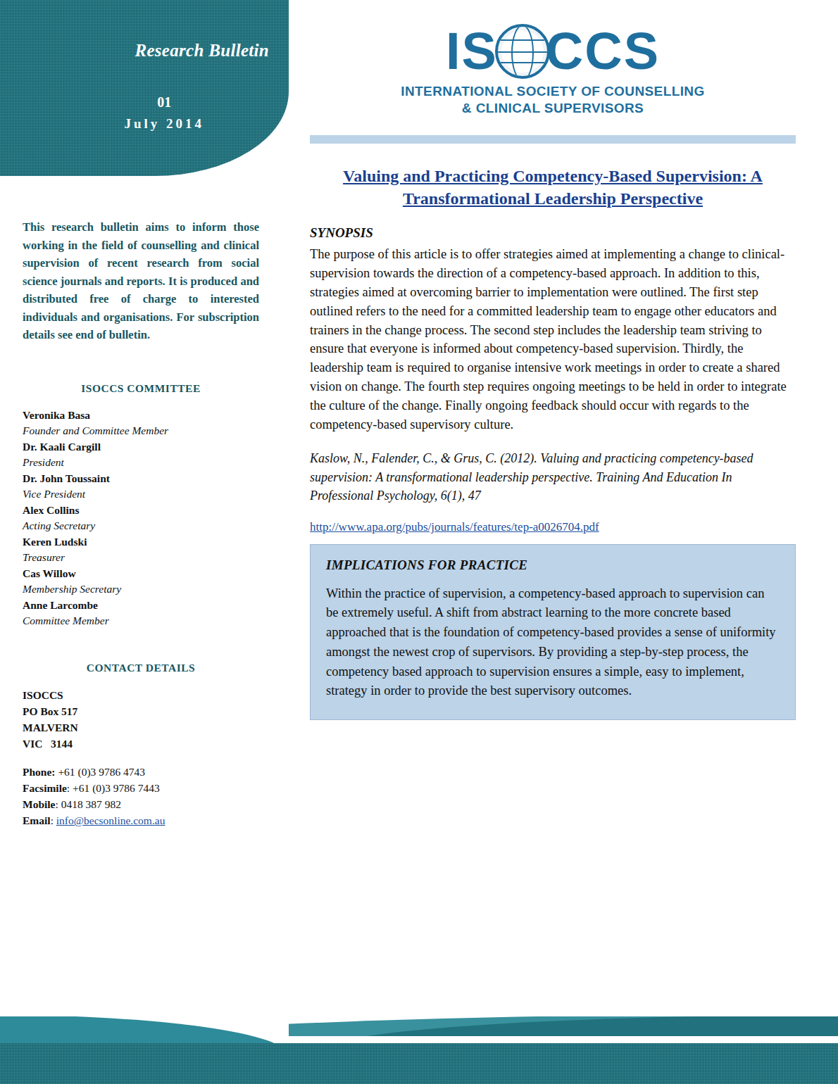Research Bulletin
01
July 2014
This research bulletin aims to inform those working in the field of counselling and clinical supervision of recent research from social science journals and reports. It is produced and distributed free of charge to interested individuals and organisations. For subscription details see end of bulletin.
ISOCCS COMMITTEE
Veronika Basa
Founder and Committee Member
Dr. Kaali Cargill
President
Dr. John Toussaint
Vice President
Alex Collins
Acting Secretary
Keren Ludski
Treasurer
Cas Willow
Membership Secretary
Anne Larcombe
Committee Member
CONTACT DETAILS
ISOCCS
PO Box 517
MALVERN
VIC 3144
Phone: +61 (0)3 9786 4743
Facsimile: +61 (0)3 9786 7443
Mobile: 0418 387 982
Email: info@becsonline.com.au
IS CCS
INTERNATIONAL SOCIETY OF COUNSELLING
& CLINICAL SUPERVISORS
Valuing and Practicing Competency-Based Supervision: A Transformational Leadership Perspective
SYNOPSIS
The purpose of this article is to offer strategies aimed at implementing a change to clinical-supervision towards the direction of a competency-based approach. In addition to this, strategies aimed at overcoming barrier to implementation were outlined. The first step outlined refers to the need for a committed leadership team to engage other educators and trainers in the change process. The second step includes the leadership team striving to ensure that everyone is informed about competency-based supervision. Thirdly, the leadership team is required to organise intensive work meetings in order to create a shared vision on change. The fourth step requires ongoing meetings to be held in order to integrate the culture of the change. Finally ongoing feedback should occur with regards to the competency-based supervisory culture.
Kaslow, N., Falender, C., & Grus, C. (2012). Valuing and practicing competency-based supervision: A transformational leadership perspective. Training And Education In Professional Psychology, 6(1), 47
http://www.apa.org/pubs/journals/features/tep-a0026704.pdf
IMPLICATIONS FOR PRACTICE
Within the practice of supervision, a competency-based approach to supervision can be extremely useful. A shift from abstract learning to the more concrete based approached that is the foundation of competency-based provides a sense of uniformity amongst the newest crop of supervisors. By providing a step-by-step process, the competency based approach to supervision ensures a simple, easy to implement, strategy in order to provide the best supervisory outcomes.